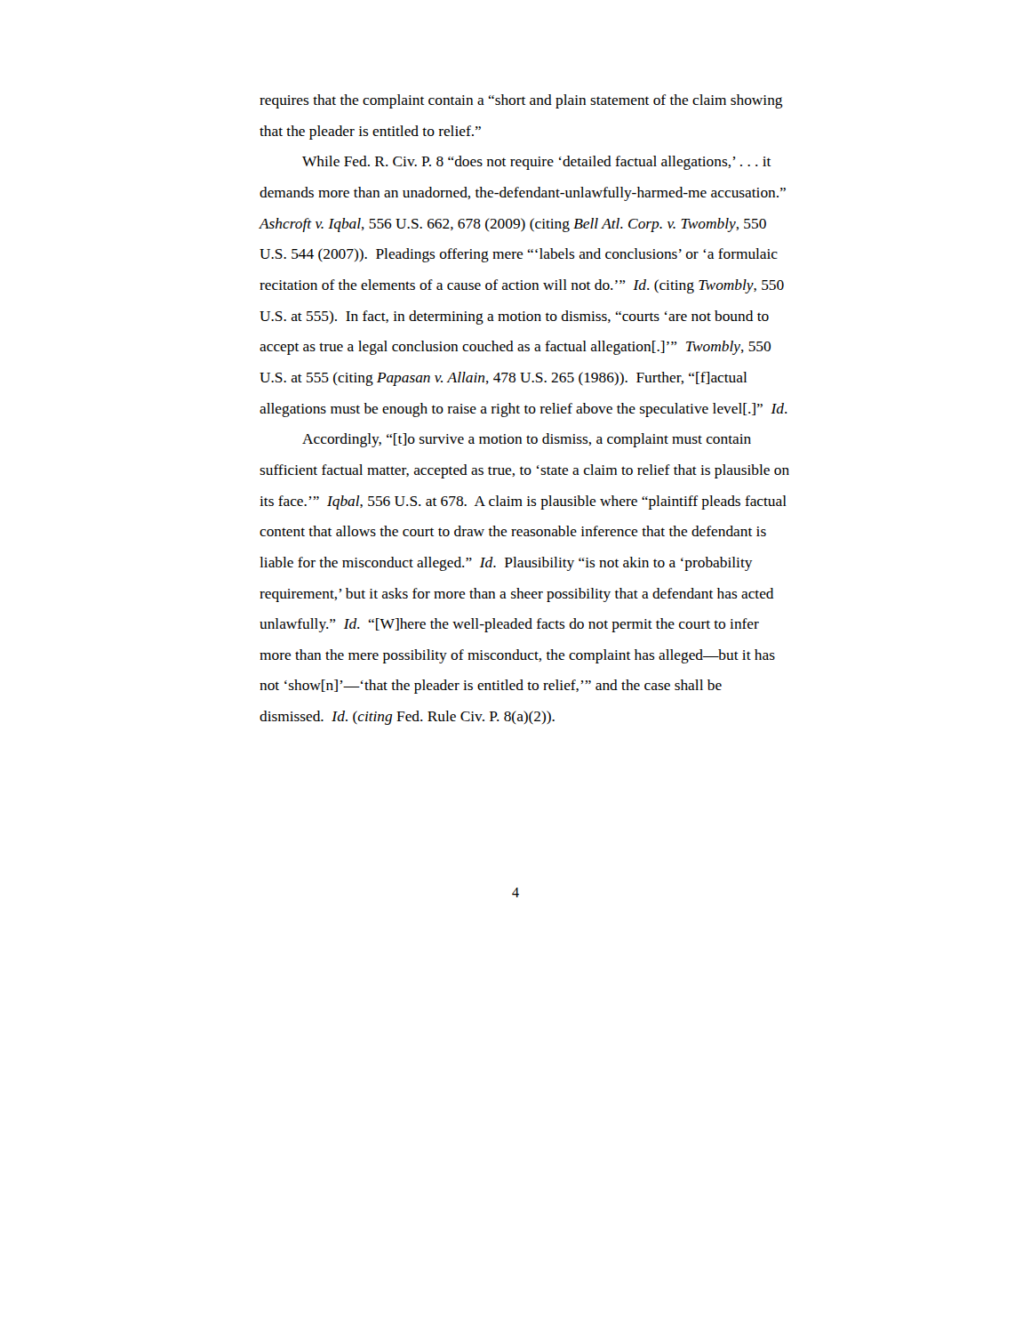requires that the complaint contain a “short and plain statement of the claim showing that the pleader is entitled to relief.”
While Fed. R. Civ. P. 8 “does not require ‘detailed factual allegations,’ . . . it demands more than an unadorned, the-defendant-unlawfully-harmed-me accusation.” Ashcroft v. Iqbal, 556 U.S. 662, 678 (2009) (citing Bell Atl. Corp. v. Twombly, 550 U.S. 544 (2007)). Pleadings offering mere “‘labels and conclusions’ or ‘a formulaic recitation of the elements of a cause of action will not do.’” Id. (citing Twombly, 550 U.S. at 555). In fact, in determining a motion to dismiss, “courts ‘are not bound to accept as true a legal conclusion couched as a factual allegation[.]’” Twombly, 550 U.S. at 555 (citing Papasan v. Allain, 478 U.S. 265 (1986)). Further, “[f]actual allegations must be enough to raise a right to relief above the speculative level[.]” Id.
Accordingly, “[t]o survive a motion to dismiss, a complaint must contain sufficient factual matter, accepted as true, to ‘state a claim to relief that is plausible on its face.’” Iqbal, 556 U.S. at 678. A claim is plausible where “plaintiff pleads factual content that allows the court to draw the reasonable inference that the defendant is liable for the misconduct alleged.” Id. Plausibility “is not akin to a ‘probability requirement,’ but it asks for more than a sheer possibility that a defendant has acted unlawfully.” Id. “[W]here the well-pleaded facts do not permit the court to infer more than the mere possibility of misconduct, the complaint has alleged—but it has not ‘show[n]’—‘that the pleader is entitled to relief,’” and the case shall be dismissed. Id. (citing Fed. Rule Civ. P. 8(a)(2)).
4